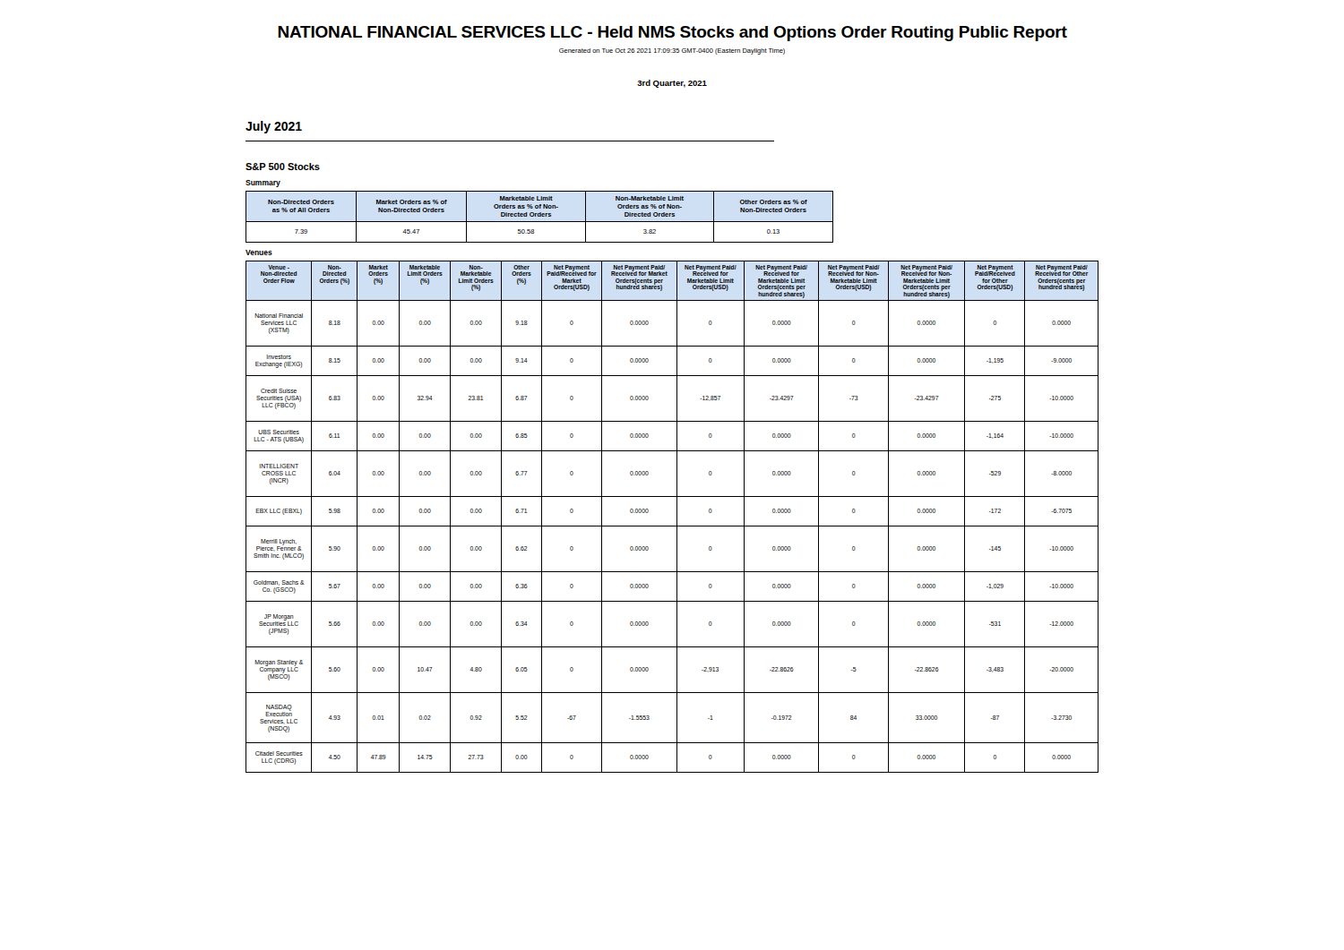NATIONAL FINANCIAL SERVICES LLC - Held NMS Stocks and Options Order Routing Public Report
Generated on Tue Oct 26 2021 17:09:35 GMT-0400 (Eastern Daylight Time)
3rd Quarter, 2021
July 2021
S&P 500 Stocks
Summary
| Non-Directed Orders as % of All Orders | Market Orders as % of Non-Directed Orders | Marketable Limit Orders as % of Non- Directed Orders | Non-Marketable Limit Orders as % of Non- Directed Orders | Other Orders as % of Non-Directed Orders |
| --- | --- | --- | --- | --- |
| 7.39 | 45.47 | 50.58 | 3.82 | 0.13 |
Venues
| Venue - Non-directed Order Flow | Non- Directed Orders (%) | Market Orders (%) | Marketable Limit Orders (%) | Non- Marketable Limit Orders (%) | Other Orders (%) | Net Payment Paid/Received for Market Orders(USD) | Net Payment Paid/ Received for Market Orders(cents per hundred shares) | Net Payment Paid/ Received for Marketable Limit Orders(USD) | Net Payment Paid/ Received for Marketable Limit Orders(cents per hundred shares) | Net Payment Paid/ Received for Non- Marketable Limit Orders(USD) | Net Payment Paid/ Received for Non- Marketable Limit Orders(cents per hundred shares) | Net Payment Paid/Received for Other Orders(USD) | Net Payment Paid/ Received for Other Orders(cents per hundred shares) |
| --- | --- | --- | --- | --- | --- | --- | --- | --- | --- | --- | --- | --- | --- |
| National Financial Services LLC (XSTM) | 8.18 | 0.00 | 0.00 | 0.00 | 9.18 | 0 | 0.0000 | 0 | 0.0000 | 0 | 0.0000 | 0 | 0.0000 |
| Investors Exchange (IEXG) | 8.15 | 0.00 | 0.00 | 0.00 | 9.14 | 0 | 0.0000 | 0 | 0.0000 | 0 | 0.0000 | -1,195 | -9.0000 |
| Credit Suisse Securities (USA) LLC (FBCO) | 6.83 | 0.00 | 32.94 | 23.81 | 6.87 | 0 | 0.0000 | -12,857 | -23.4297 | -73 | -23.4297 | -275 | -10.0000 |
| UBS Securities LLC - ATS (UBSA) | 6.11 | 0.00 | 0.00 | 0.00 | 6.85 | 0 | 0.0000 | 0 | 0.0000 | 0 | 0.0000 | -1,164 | -10.0000 |
| INTELLIGENT CROSS LLC (INCR) | 6.04 | 0.00 | 0.00 | 0.00 | 6.77 | 0 | 0.0000 | 0 | 0.0000 | 0 | 0.0000 | -529 | -8.0000 |
| EBX LLC (EBXL) | 5.98 | 0.00 | 0.00 | 0.00 | 6.71 | 0 | 0.0000 | 0 | 0.0000 | 0 | 0.0000 | -172 | -6.7075 |
| Merrill Lynch, Pierce, Fenner & Smith Inc. (MLCO) | 5.90 | 0.00 | 0.00 | 0.00 | 6.62 | 0 | 0.0000 | 0 | 0.0000 | 0 | 0.0000 | -145 | -10.0000 |
| Goldman, Sachs & Co. (GSCO) | 5.67 | 0.00 | 0.00 | 0.00 | 6.36 | 0 | 0.0000 | 0 | 0.0000 | 0 | 0.0000 | -1,029 | -10.0000 |
| JP Morgan Securities LLC (JPMS) | 5.66 | 0.00 | 0.00 | 0.00 | 6.34 | 0 | 0.0000 | 0 | 0.0000 | 0 | 0.0000 | -531 | -12.0000 |
| Morgan Stanley & Company LLC (MSCO) | 5.60 | 0.00 | 10.47 | 4.80 | 6.05 | 0 | 0.0000 | -2,913 | -22.8626 | -5 | -22.8626 | -3,483 | -20.0000 |
| NASDAQ Execution Services, LLC (NSDQ) | 4.93 | 0.01 | 0.02 | 0.92 | 5.52 | -67 | -1.5553 | -1 | -0.1972 | 84 | 33.0000 | -87 | -3.2730 |
| Citadel Securities LLC (CDRG) | 4.50 | 47.89 | 14.75 | 27.73 | 0.00 | 0 | 0.0000 | 0 | 0.0000 | 0 | 0.0000 | 0 | 0.0000 |